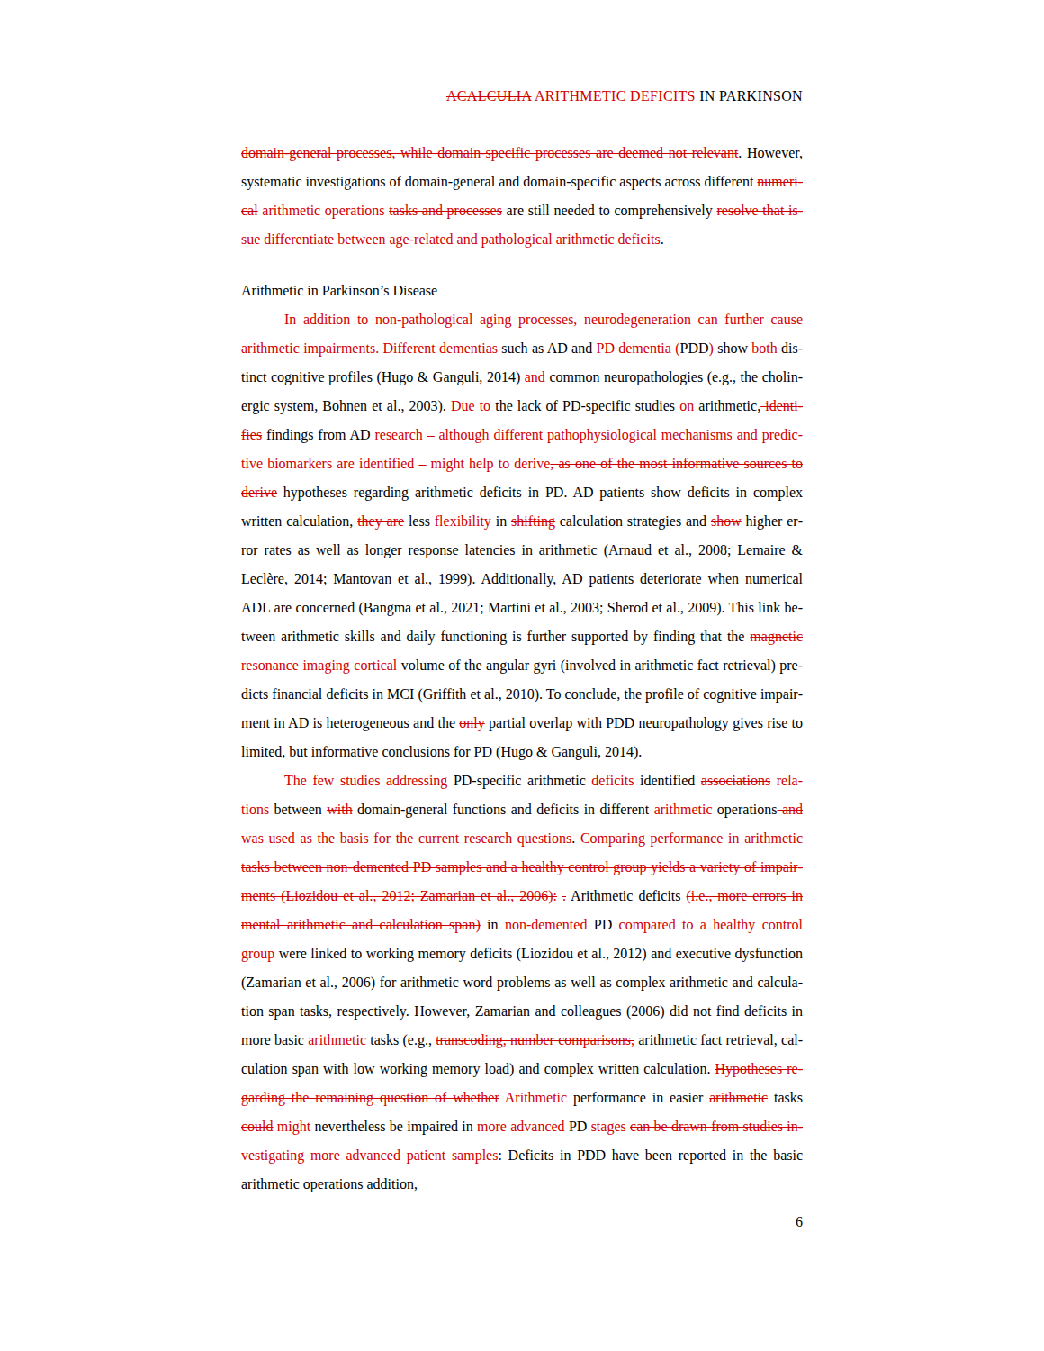ACALCULIA ARITHMETIC DEFICITS IN PARKINSON
domain-general processes, while domain-specific processes are deemed not relevant. However, systematic investigations of domain-general and domain-specific aspects across different numerical arithmetic operations tasks and processes are still needed to comprehensively resolve that issue differentiate between age-related and pathological arithmetic deficits.
Arithmetic in Parkinson’s Disease
In addition to non-pathological aging processes, neurodegeneration can further cause arithmetic impairments. Different dementias such as AD and PD dementia (PDD) show both distinct cognitive profiles (Hugo & Ganguli, 2014) and common neuropathologies (e.g., the cholinergic system, Bohnen et al., 2003). Due to the lack of PD-specific studies on arithmetic, identifies findings from AD research – although different pathophysiological mechanisms and predictive biomarkers are identified – might help to derive, as one of the most informative sources to derive hypotheses regarding arithmetic deficits in PD. AD patients show deficits in complex written calculation, they are less flexibility in shifting calculation strategies and show higher error rates as well as longer response latencies in arithmetic (Arnaud et al., 2008; Lemaire & Leclère, 2014; Mantovan et al., 1999). Additionally, AD patients deteriorate when numerical ADL are concerned (Bangma et al., 2021; Martini et al., 2003; Sherod et al., 2009). This link between arithmetic skills and daily functioning is further supported by finding that the magnetic resonance imaging cortical volume of the angular gyri (involved in arithmetic fact retrieval) predicts financial deficits in MCI (Griffith et al., 2010). To conclude, the profile of cognitive impairment in AD is heterogeneous and the only partial overlap with PDD neuropathology gives rise to limited, but informative conclusions for PD (Hugo & Ganguli, 2014).
The few studies addressing PD-specific arithmetic deficits identified associations relations between with domain-general functions and deficits in different arithmetic operations and was used as the basis for the current research questions. Comparing performance in arithmetic tasks between non-demented PD samples and a healthy control group yields a variety of impairments (Liozidou et al., 2012; Zamarian et al., 2006): . Arithmetic deficits (i.e., more errors in mental arithmetic and calculation span) in non-demented PD compared to a healthy control group were linked to working memory deficits (Liozidou et al., 2012) and executive dysfunction (Zamarian et al., 2006) for arithmetic word problems as well as complex arithmetic and calculation span tasks, respectively. However, Zamarian and colleagues (2006) did not find deficits in more basic arithmetic tasks (e.g., transcoding, number comparisons, arithmetic fact retrieval, calculation span with low working memory load) and complex written calculation. Hypotheses regarding the remaining question of whether Arithmetic performance in easier arithmetic tasks could might nevertheless be impaired in more advanced PD stages can be drawn from studies investigating more advanced patient samples: Deficits in PDD have been reported in the basic arithmetic operations addition,
6